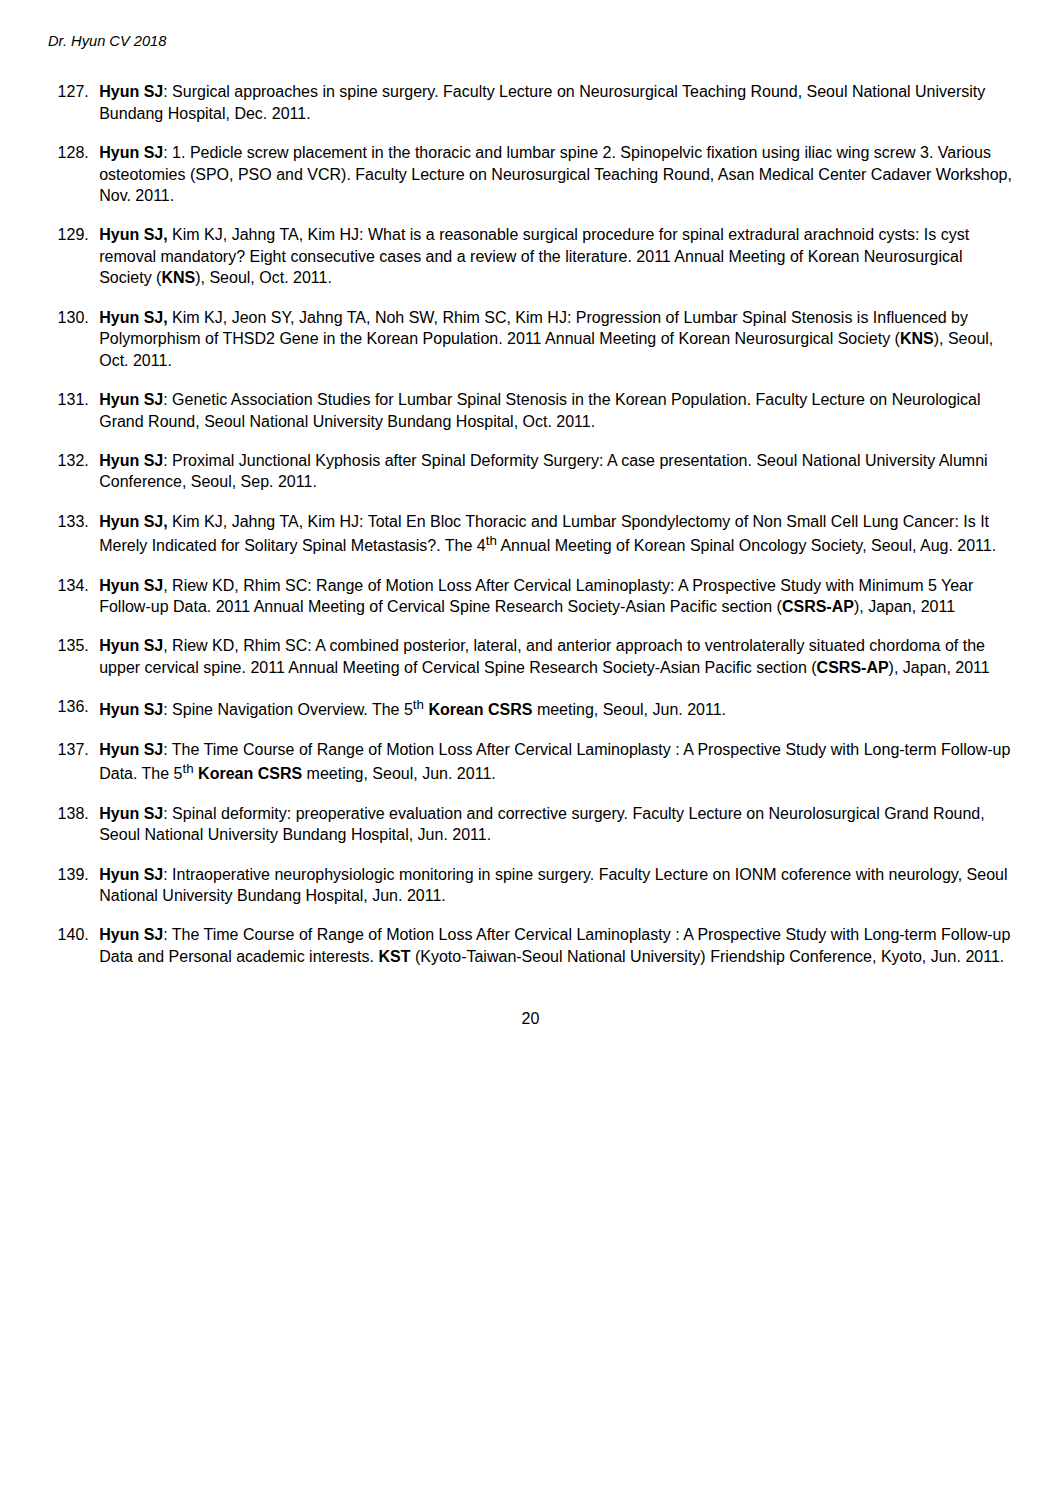Dr. Hyun CV 2018
127. Hyun SJ: Surgical approaches in spine surgery. Faculty Lecture on Neurosurgical Teaching Round, Seoul National University Bundang Hospital, Dec. 2011.
128. Hyun SJ: 1. Pedicle screw placement in the thoracic and lumbar spine 2. Spinopelvic fixation using iliac wing screw 3. Various osteotomies (SPO, PSO and VCR). Faculty Lecture on Neurosurgical Teaching Round, Asan Medical Center Cadaver Workshop, Nov. 2011.
129. Hyun SJ, Kim KJ, Jahng TA, Kim HJ: What is a reasonable surgical procedure for spinal extradural arachnoid cysts: Is cyst removal mandatory? Eight consecutive cases and a review of the literature. 2011 Annual Meeting of Korean Neurosurgical Society (KNS), Seoul, Oct. 2011.
130. Hyun SJ, Kim KJ, Jeon SY, Jahng TA, Noh SW, Rhim SC, Kim HJ: Progression of Lumbar Spinal Stenosis is Influenced by Polymorphism of THSD2 Gene in the Korean Population. 2011 Annual Meeting of Korean Neurosurgical Society (KNS), Seoul, Oct. 2011.
131. Hyun SJ: Genetic Association Studies for Lumbar Spinal Stenosis in the Korean Population. Faculty Lecture on Neurological Grand Round, Seoul National University Bundang Hospital, Oct. 2011.
132. Hyun SJ: Proximal Junctional Kyphosis after Spinal Deformity Surgery: A case presentation. Seoul National University Alumni Conference, Seoul, Sep. 2011.
133. Hyun SJ, Kim KJ, Jahng TA, Kim HJ: Total En Bloc Thoracic and Lumbar Spondylectomy of Non Small Cell Lung Cancer: Is It Merely Indicated for Solitary Spinal Metastasis?. The 4th Annual Meeting of Korean Spinal Oncology Society, Seoul, Aug. 2011.
134. Hyun SJ, Riew KD, Rhim SC: Range of Motion Loss After Cervical Laminoplasty: A Prospective Study with Minimum 5 Year Follow-up Data. 2011 Annual Meeting of Cervical Spine Research Society-Asian Pacific section (CSRS-AP), Japan, 2011
135. Hyun SJ, Riew KD, Rhim SC: A combined posterior, lateral, and anterior approach to ventrolaterally situated chordoma of the upper cervical spine. 2011 Annual Meeting of Cervical Spine Research Society-Asian Pacific section (CSRS-AP), Japan, 2011
136. Hyun SJ: Spine Navigation Overview. The 5th Korean CSRS meeting, Seoul, Jun. 2011.
137. Hyun SJ: The Time Course of Range of Motion Loss After Cervical Laminoplasty : A Prospective Study with Long-term Follow-up Data. The 5th Korean CSRS meeting, Seoul, Jun. 2011.
138. Hyun SJ: Spinal deformity: preoperative evaluation and corrective surgery. Faculty Lecture on Neurolosurgical Grand Round, Seoul National University Bundang Hospital, Jun. 2011.
139. Hyun SJ: Intraoperative neurophysiologic monitoring in spine surgery. Faculty Lecture on IONM coference with neurology, Seoul National University Bundang Hospital, Jun. 2011.
140. Hyun SJ: The Time Course of Range of Motion Loss After Cervical Laminoplasty : A Prospective Study with Long-term Follow-up Data and Personal academic interests. KST (Kyoto-Taiwan-Seoul National University) Friendship Conference, Kyoto, Jun. 2011.
20